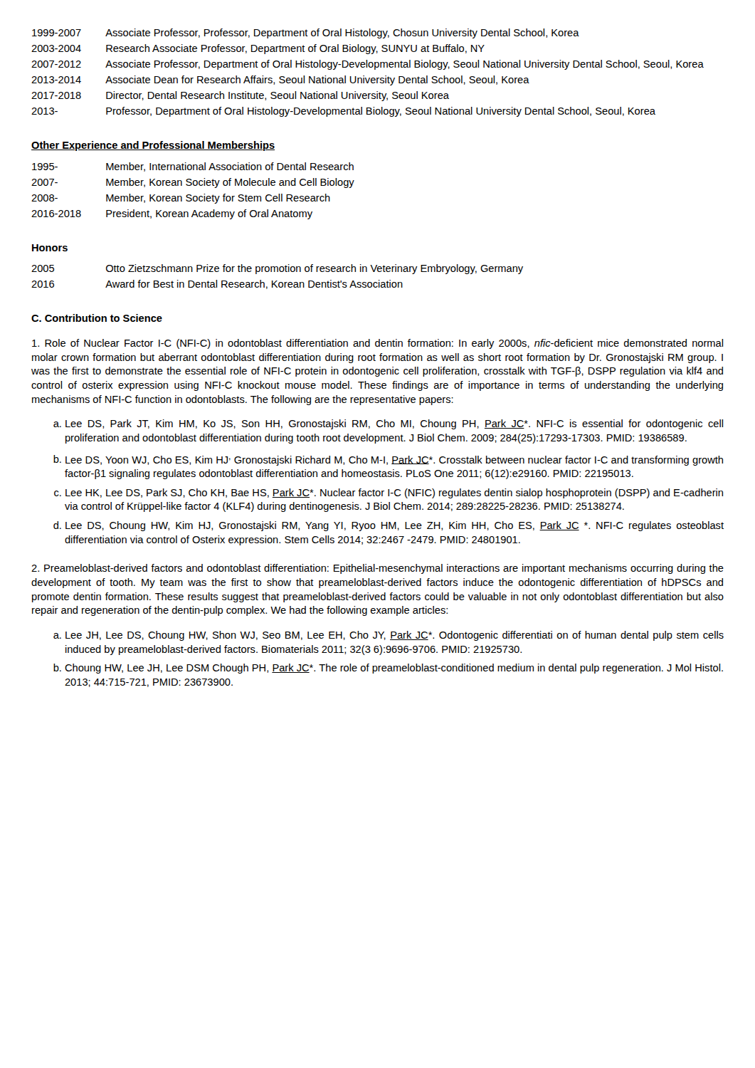| 1999-2007 | Associate Professor, Professor, Department of Oral Histology, Chosun University Dental School, Korea |
| 2003-2004 | Research Associate Professor, Department of Oral Biology, SUNYU at Buffalo, NY |
| 2007-2012 | Associate Professor, Department of Oral Histology-Developmental Biology, Seoul National University Dental School, Seoul, Korea |
| 2013-2014 | Associate Dean for Research Affairs, Seoul National University Dental School, Seoul, Korea |
| 2017-2018 | Director, Dental Research Institute, Seoul National University, Seoul Korea |
| 2013- | Professor, Department of Oral Histology-Developmental Biology, Seoul National University Dental School, Seoul, Korea |
Other Experience and Professional Memberships
| 1995- | Member, International Association of Dental Research |
| 2007- | Member, Korean Society of Molecule and Cell Biology |
| 2008- | Member, Korean Society for Stem Cell Research |
| 2016-2018 | President, Korean Academy of Oral Anatomy |
Honors
| 2005 | Otto Zietzschmann Prize for the promotion of research in Veterinary Embryology, Germany |
| 2016 | Award for Best in Dental Research, Korean Dentist's Association |
C. Contribution to Science
1. Role of Nuclear Factor I-C (NFI-C) in odontoblast differentiation and dentin formation: In early 2000s, nfic-deficient mice demonstrated normal molar crown formation but aberrant odontoblast differentiation during root formation as well as short root formation by Dr. Gronostajski RM group. I was the first to demonstrate the essential role of NFI-C protein in odontogenic cell proliferation, crosstalk with TGF-β, DSPP regulation via klf4 and control of osterix expression using NFI-C knockout mouse model. These findings are of importance in terms of understanding the underlying mechanisms of NFI-C function in odontoblasts. The following are the representative papers:
Lee DS, Park JT, Kim HM, Ko JS, Son HH, Gronostajski RM, Cho MI, Choung PH, Park JC*. NFI-C is essential for odontogenic cell proliferation and odontoblast differentiation during tooth root development. J Biol Chem. 2009; 284(25):17293-17303. PMID: 19386589.
Lee DS, Yoon WJ, Cho ES, Kim HJ, Gronostajski Richard M, Cho M-I, Park JC*. Crosstalk between nuclear factor I-C and transforming growth factor-β1 signaling regulates odontoblast differentiation and homeostasis. PLoS One 2011; 6(12):e29160. PMID: 22195013.
Lee HK, Lee DS, Park SJ, Cho KH, Bae HS, Park JC*. Nuclear factor I-C (NFIC) regulates dentin sialop hosphoprotein (DSPP) and E-cadherin via control of Krüppel-like factor 4 (KLF4) during dentinogenesis. J Biol Chem. 2014; 289:28225-28236. PMID: 25138274.
Lee DS, Choung HW, Kim HJ, Gronostajski RM, Yang YI, Ryoo HM, Lee ZH, Kim HH, Cho ES, Park JC *. NFI-C regulates osteoblast differentiation via control of Osterix expression. Stem Cells 2014; 32:2467 -2479. PMID: 24801901.
2. Preameloblast-derived factors and odontoblast differentiation: Epithelial-mesenchymal interactions are important mechanisms occurring during the development of tooth. My team was the first to show that preameloblast-derived factors induce the odontogenic differentiation of hDPSCs and promote dentin formation. These results suggest that preameloblast-derived factors could be valuable in not only odontoblast differentiation but also repair and regeneration of the dentin-pulp complex. We had the following example articles:
Lee JH, Lee DS, Choung HW, Shon WJ, Seo BM, Lee EH, Cho JY, Park JC*. Odontogenic differentiati on of human dental pulp stem cells induced by preameloblast-derived factors. Biomaterials 2011; 32(3 6):9696-9706. PMID: 21925730.
Choung HW, Lee JH, Lee DSM Chough PH, Park JC*. The role of preameloblast-conditioned medium in dental pulp regeneration. J Mol Histol. 2013; 44:715-721, PMID: 23673900.